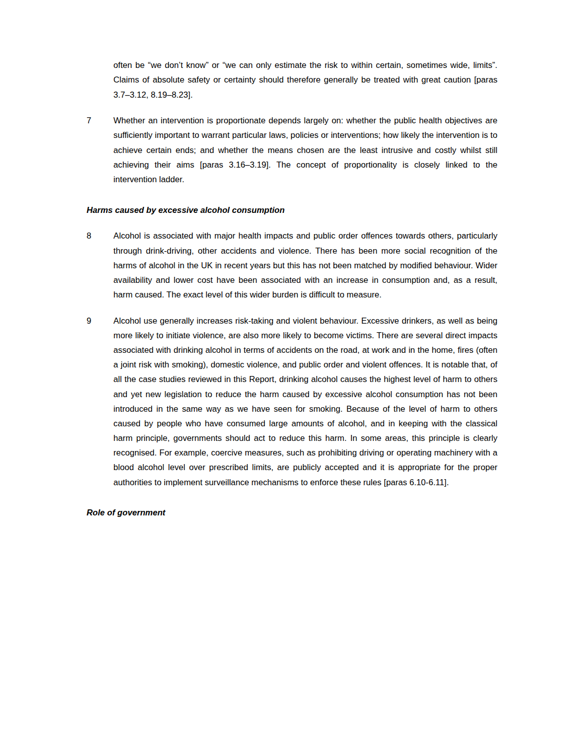often be “we don’t know” or “we can only estimate the risk to within certain, sometimes wide, limits”. Claims of absolute safety or certainty should therefore generally be treated with great caution [paras 3.7–3.12, 8.19–8.23].
7 Whether an intervention is proportionate depends largely on: whether the public health objectives are sufficiently important to warrant particular laws, policies or interventions; how likely the intervention is to achieve certain ends; and whether the means chosen are the least intrusive and costly whilst still achieving their aims [paras 3.16–3.19]. The concept of proportionality is closely linked to the intervention ladder.
Harms caused by excessive alcohol consumption
8 Alcohol is associated with major health impacts and public order offences towards others, particularly through drink-driving, other accidents and violence. There has been more social recognition of the harms of alcohol in the UK in recent years but this has not been matched by modified behaviour. Wider availability and lower cost have been associated with an increase in consumption and, as a result, harm caused. The exact level of this wider burden is difficult to measure.
9 Alcohol use generally increases risk-taking and violent behaviour. Excessive drinkers, as well as being more likely to initiate violence, are also more likely to become victims. There are several direct impacts associated with drinking alcohol in terms of accidents on the road, at work and in the home, fires (often a joint risk with smoking), domestic violence, and public order and violent offences. It is notable that, of all the case studies reviewed in this Report, drinking alcohol causes the highest level of harm to others and yet new legislation to reduce the harm caused by excessive alcohol consumption has not been introduced in the same way as we have seen for smoking. Because of the level of harm to others caused by people who have consumed large amounts of alcohol, and in keeping with the classical harm principle, governments should act to reduce this harm. In some areas, this principle is clearly recognised. For example, coercive measures, such as prohibiting driving or operating machinery with a blood alcohol level over prescribed limits, are publicly accepted and it is appropriate for the proper authorities to implement surveillance mechanisms to enforce these rules [paras 6.10-6.11].
Role of government